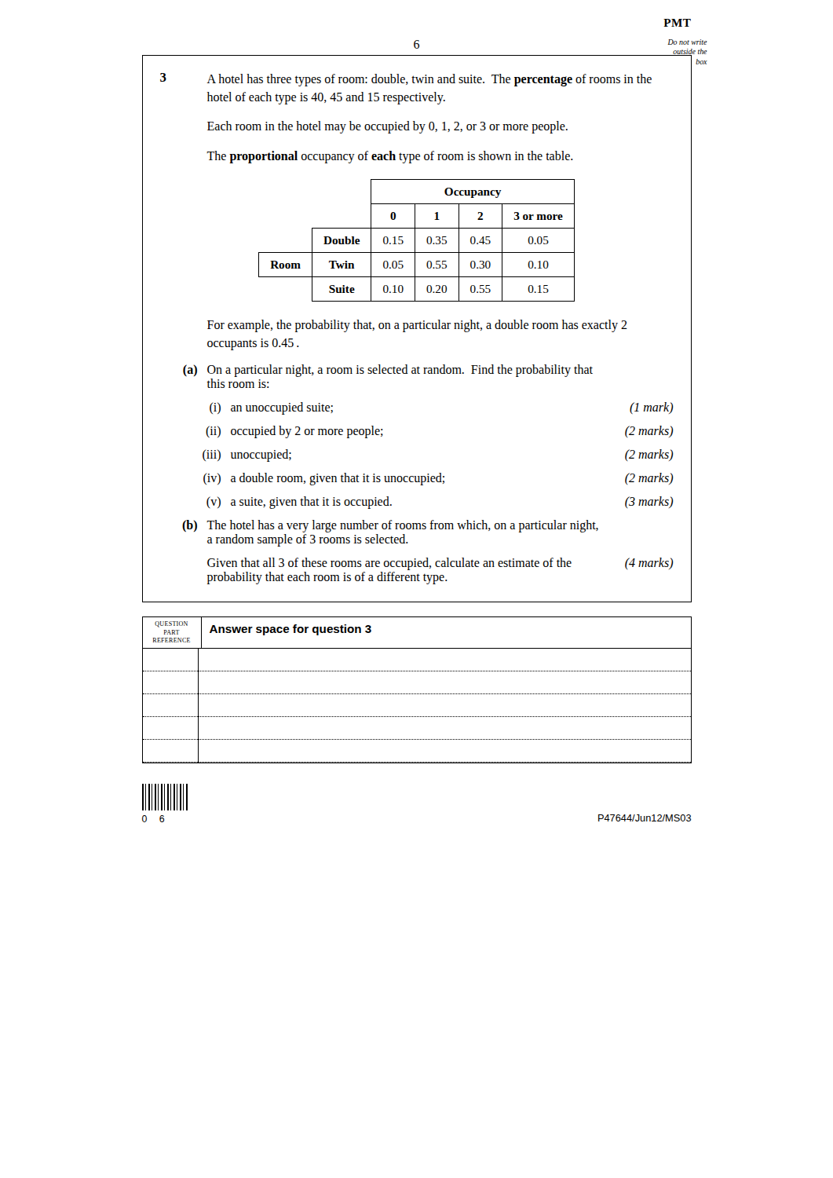PMT
Do not write
outside the
box
6
3
A hotel has three types of room: double, twin and suite. The percentage of rooms in the hotel of each type is 40, 45 and 15 respectively.
Each room in the hotel may be occupied by 0, 1, 2, or 3 or more people.
The proportional occupancy of each type of room is shown in the table.
| | | Occupancy |
| | | 0 | 1 | 2 | 3 or more |
| | Double | 0.15 | 0.35 | 0.45 | 0.05 |
| Room | Twin | 0.05 | 0.55 | 0.30 | 0.10 |
| | Suite | 0.10 | 0.20 | 0.55 | 0.15 |
For example, the probability that, on a particular night, a double room has exactly 2 occupants is 0.45 .
(a)
On a particular night, a room is selected at random. Find the probability that this room is:
(i)
an unoccupied suite; (1 mark)
(ii)
occupied by 2 or more people; (2 marks)
(iii)
unoccupied; (2 marks)
(iv)
a double room, given that it is unoccupied; (2 marks)
(v)
a suite, given that it is occupied. (3 marks)
(b)
The hotel has a very large number of rooms from which, on a particular night, a random sample of 3 rooms is selected.
Given that all 3 of these rooms are occupied, calculate an estimate of the probability that each room is of a different type. (4 marks)
QUESTION
PART
REFERENCE
Answer space for question 3
0 6
P47644/Jun12/MS03